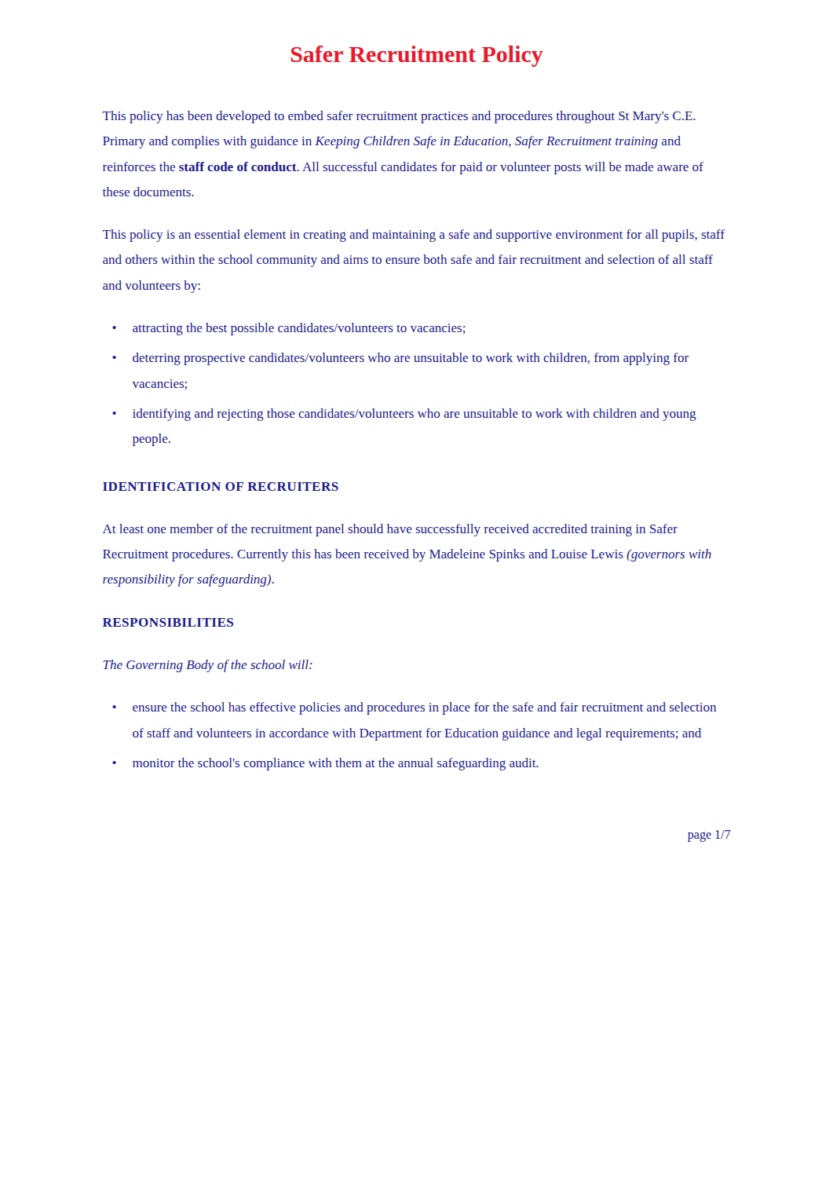Safer Recruitment Policy
This policy has been developed to embed safer recruitment practices and procedures throughout St Mary's C.E. Primary and complies with guidance in Keeping Children Safe in Education, Safer Recruitment training and reinforces the staff code of conduct. All successful candidates for paid or volunteer posts will be made aware of these documents.
This policy is an essential element in creating and maintaining a safe and supportive environment for all pupils, staff and others within the school community and aims to ensure both safe and fair recruitment and selection of all staff and volunteers by:
attracting the best possible candidates/volunteers to vacancies;
deterring prospective candidates/volunteers who are unsuitable to work with children, from applying for vacancies;
identifying and rejecting those candidates/volunteers who are unsuitable to work with children and young people.
IDENTIFICATION OF RECRUITERS
At least one member of the recruitment panel should have successfully received accredited training in Safer Recruitment procedures. Currently this has been received by Madeleine Spinks and Louise Lewis (governors with responsibility for safeguarding).
RESPONSIBILITIES
The Governing Body of the school will:
ensure the school has effective policies and procedures in place for the safe and fair recruitment and selection of staff and volunteers in accordance with Department for Education guidance and legal requirements; and
monitor the school's compliance with them at the annual safeguarding audit.
page 1/7